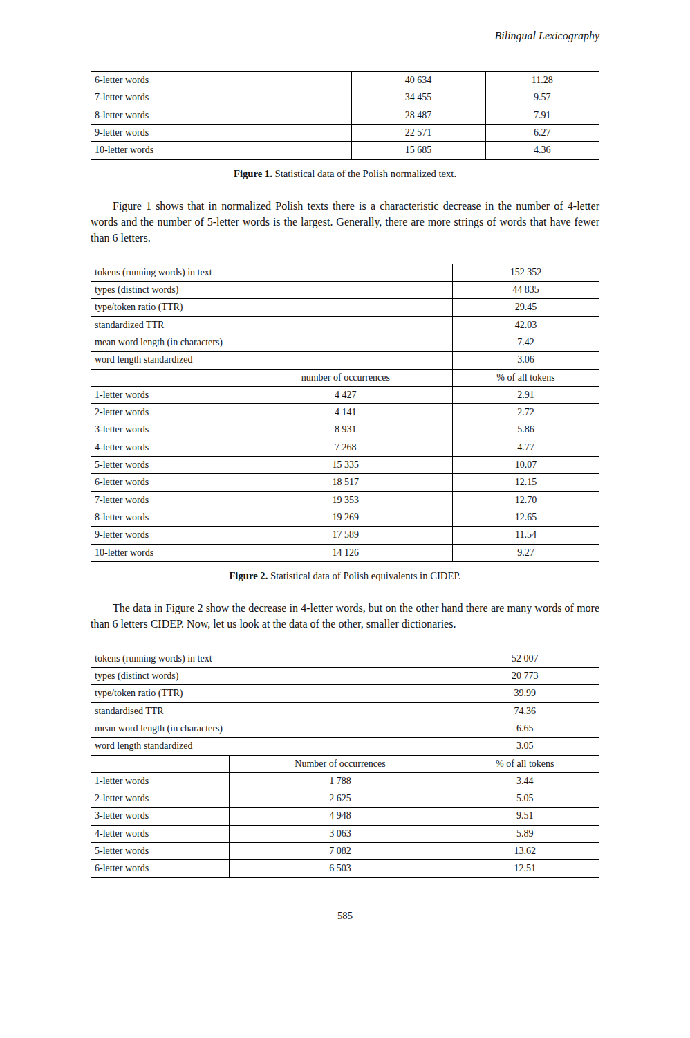Bilingual Lexicography
| 6-letter words | 40 634 | 11.28 |
| 7-letter words | 34 455 | 9.57 |
| 8-letter words | 28 487 | 7.91 |
| 9-letter words | 22 571 | 6.27 |
| 10-letter words | 15 685 | 4.36 |
Figure 1. Statistical data of the Polish normalized text.
Figure 1 shows that in normalized Polish texts there is a characteristic decrease in the number of 4-letter words and the number of 5-letter words is the largest. Generally, there are more strings of words that have fewer than 6 letters.
| tokens (running words) in text | 152 352 |
| types (distinct words) | 44 835 |
| type/token ratio (TTR) | 29.45 |
| standardized TTR | 42.03 |
| mean word length (in characters) | 7.42 |
| word length standardized | 3.06 |
| | number of occurrences | % of all tokens |
| 1-letter words | 4 427 | 2.91 |
| 2-letter words | 4 141 | 2.72 |
| 3-letter words | 8 931 | 5.86 |
| 4-letter words | 7 268 | 4.77 |
| 5-letter words | 15 335 | 10.07 |
| 6-letter words | 18 517 | 12.15 |
| 7-letter words | 19 353 | 12.70 |
| 8-letter words | 19 269 | 12.65 |
| 9-letter words | 17 589 | 11.54 |
| 10-letter words | 14 126 | 9.27 |
Figure 2. Statistical data of Polish equivalents in CIDEP.
The data in Figure 2 show the decrease in 4-letter words, but on the other hand there are many words of more than 6 letters CIDEP. Now, let us look at the data of the other, smaller dictionaries.
| tokens (running words) in text | 52 007 |
| types (distinct words) | 20 773 |
| type/token ratio (TTR) | 39.99 |
| standardised TTR | 74.36 |
| mean word length (in characters) | 6.65 |
| word length standardized | 3.05 |
| | Number of occurrences | % of all tokens |
| 1-letter words | 1 788 | 3.44 |
| 2-letter words | 2 625 | 5.05 |
| 3-letter words | 4 948 | 9.51 |
| 4-letter words | 3 063 | 5.89 |
| 5-letter words | 7 082 | 13.62 |
| 6-letter words | 6 503 | 12.51 |
585